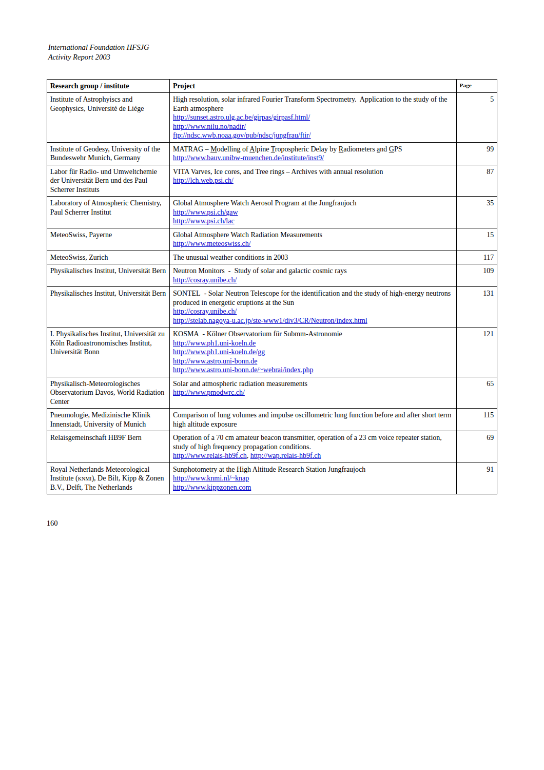International Foundation HFSJG
Activity Report 2003
| Research group / institute | Project | Page |
| --- | --- | --- |
| Institute of Astrophyiscs and Geophysics, Université de Liège | High resolution, solar infrared Fourier Transform Spectrometry. Application to the study of the Earth atmosphere http://sunset.astro.ulg.ac.be/girpas/girpasf.html/ http://www.nilu.no/nadir/ ftp://ndsc.wwb.noaa.gov/pub/ndsc/jungfrau/ftir/ | 5 |
| Institute of Geodesy, University of the Bundeswehr Munich, Germany | MATRAG – M odelling of A lpine T ropospheric Delay by R adiometers a nd G PS http://www.bauv.unibw-muenchen.de/institute/inst9/ | 99 |
| Labor für Radio- und Umweltchemie der Universität Bern und des Paul Scherrer Instituts | VITA Varves, Ice cores, and Tree rings – Archives with annual resolution http://lch.web.psi.ch/ | 87 |
| Laboratory of Atmospheric Chemistry, Paul Scherrer Institut | Global Atmosphere Watch Aerosol Program at the Jungfraujoch http://www.psi.ch/gaw http://www.psi.ch/lac | 35 |
| MeteoSwiss, Payerne | Global Atmosphere Watch Radiation Measurements http://www.meteoswiss.ch/ | 15 |
| MeteoSwiss, Zurich | The unusual weather conditions in 2003 | 117 |
| Physikalisches Institut, Universität Bern | Neutron Monitors - Study of solar and galactic cosmic rays http://cosray.unibe.ch/ | 109 |
| Physikalisches Institut, Universität Bern | SONTEL - Solar Neutron Telescope for the identification and the study of high-energy neutrons produced in energetic eruptions at the Sun http://cosray.unibe.ch/ http://stelab.nagoya-u.ac.jp/ste-www1/div3/CR/Neutron/index.html | 131 |
| I. Physikalisches Institut, Universität zu Köln Radioastronomisches Institut, Universität Bonn | KOSMA - Kölner Observatorium für Submm-Astronomie http://www.ph1.uni-koeln.de http://www.ph1.uni-koeln.de/gg http://www.astro.uni-bonn.de http://www.astro.uni-bonn.de/~webrai/index.php | 121 |
| Physikalisch-Meteorologisches Observatorium Davos, World Radiation Center | Solar and atmospheric radiation measurements http://www.pmodwrc.ch/ | 65 |
| Pneumologie, Medizinische Klinik Innenstadt, University of Munich | Comparison of lung volumes and impulse oscillometric lung function before and after short term high altitude exposure | 115 |
| Relaisgemeinschaft HB9F Bern | Operation of a 70 cm amateur beacon transmitter, operation of a 23 cm voice repeater station, study of high frequency propagation conditions. http://www.relais-hb9f.ch , http://wap.relais-hb9f.ch | 69 |
| Royal Netherlands Meteorological Institute ( knmi ), De Bilt, Kipp & Zonen B.V., Delft, The Netherlands | Sunphotometry at the High Altitude Research Station Jungfraujoch http://www.knmi.nl/~knap http://www.kippzonen.com | 91 |
160